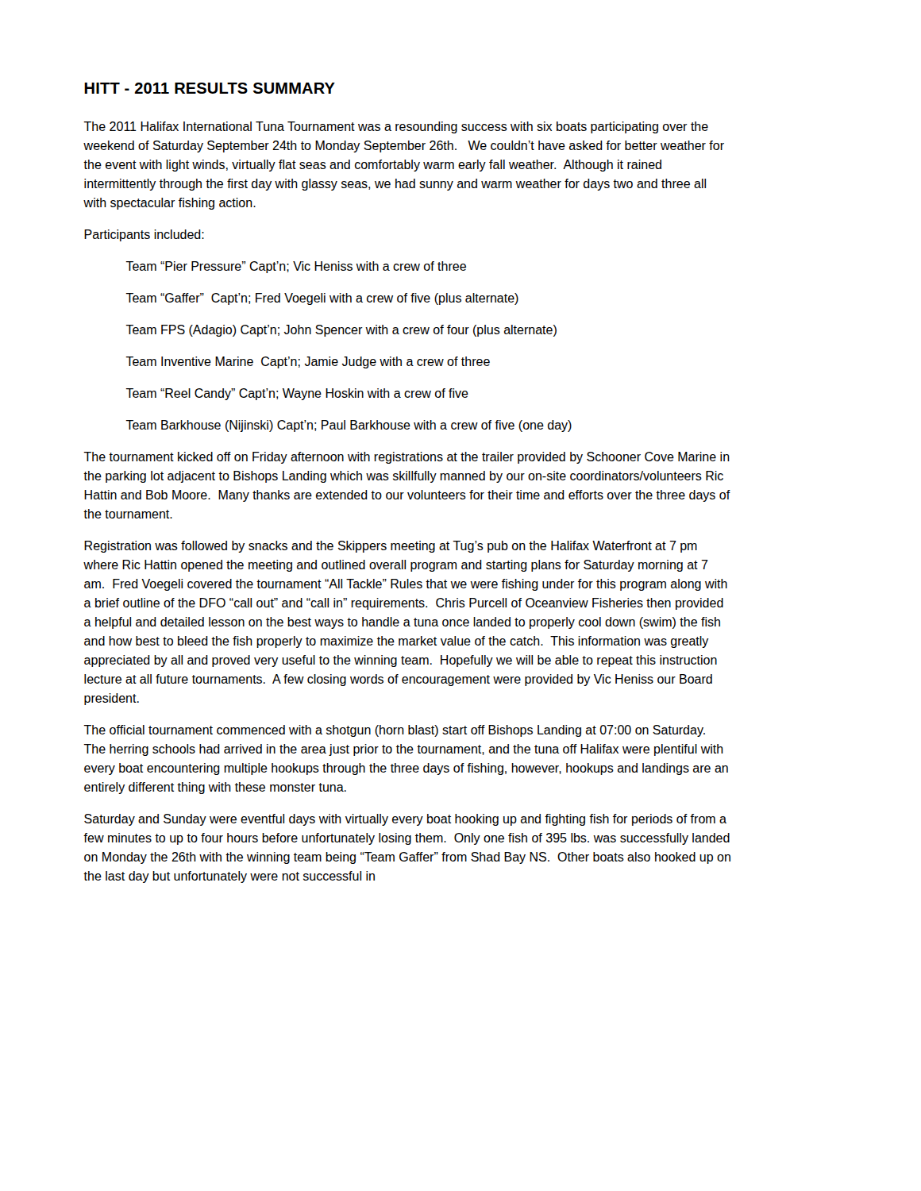HITT - 2011 RESULTS SUMMARY
The 2011 Halifax International Tuna Tournament was a resounding success with six boats participating over the weekend of Saturday September 24th to Monday September 26th. We couldn’t have asked for better weather for the event with light winds, virtually flat seas and comfortably warm early fall weather. Although it rained intermittently through the first day with glassy seas, we had sunny and warm weather for days two and three all with spectacular fishing action.
Participants included:
Team “Pier Pressure” Capt’n; Vic Heniss with a crew of three
Team “Gaffer” Capt’n; Fred Voegeli with a crew of five (plus alternate)
Team FPS (Adagio) Capt’n; John Spencer with a crew of four (plus alternate)
Team Inventive Marine Capt’n; Jamie Judge with a crew of three
Team “Reel Candy” Capt’n; Wayne Hoskin with a crew of five
Team Barkhouse (Nijinski) Capt’n; Paul Barkhouse with a crew of five (one day)
The tournament kicked off on Friday afternoon with registrations at the trailer provided by Schooner Cove Marine in the parking lot adjacent to Bishops Landing which was skillfully manned by our on-site coordinators/volunteers Ric Hattin and Bob Moore. Many thanks are extended to our volunteers for their time and efforts over the three days of the tournament.
Registration was followed by snacks and the Skippers meeting at Tug’s pub on the Halifax Waterfront at 7 pm where Ric Hattin opened the meeting and outlined overall program and starting plans for Saturday morning at 7 am. Fred Voegeli covered the tournament “All Tackle” Rules that we were fishing under for this program along with a brief outline of the DFO “call out” and “call in” requirements. Chris Purcell of Oceanview Fisheries then provided a helpful and detailed lesson on the best ways to handle a tuna once landed to properly cool down (swim) the fish and how best to bleed the fish properly to maximize the market value of the catch. This information was greatly appreciated by all and proved very useful to the winning team. Hopefully we will be able to repeat this instruction lecture at all future tournaments. A few closing words of encouragement were provided by Vic Heniss our Board president.
The official tournament commenced with a shotgun (horn blast) start off Bishops Landing at 07:00 on Saturday. The herring schools had arrived in the area just prior to the tournament, and the tuna off Halifax were plentiful with every boat encountering multiple hookups through the three days of fishing, however, hookups and landings are an entirely different thing with these monster tuna.
Saturday and Sunday were eventful days with virtually every boat hooking up and fighting fish for periods of from a few minutes to up to four hours before unfortunately losing them. Only one fish of 395 lbs. was successfully landed on Monday the 26th with the winning team being “Team Gaffer” from Shad Bay NS. Other boats also hooked up on the last day but unfortunately were not successful in